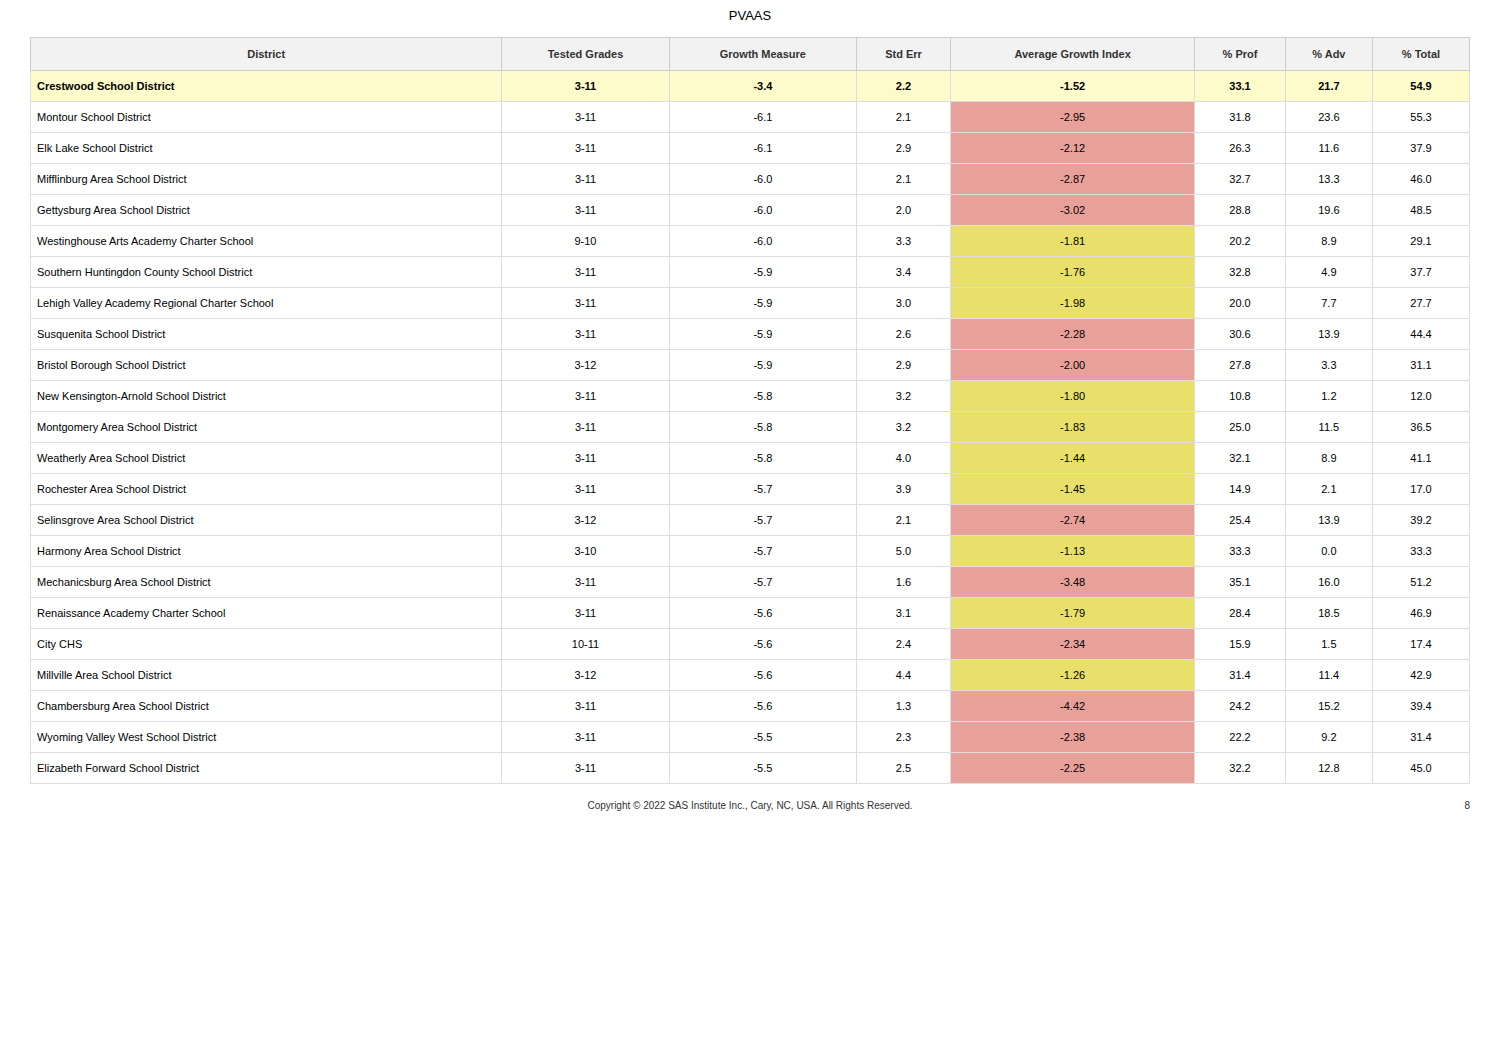PVAAS
| District | Tested Grades | Growth Measure | Std Err | Average Growth Index | % Prof | % Adv | % Total |
| --- | --- | --- | --- | --- | --- | --- | --- |
| Crestwood School District | 3-11 | -3.4 | 2.2 | -1.52 | 33.1 | 21.7 | 54.9 |
| Montour School District | 3-11 | -6.1 | 2.1 | -2.95 | 31.8 | 23.6 | 55.3 |
| Elk Lake School District | 3-11 | -6.1 | 2.9 | -2.12 | 26.3 | 11.6 | 37.9 |
| Mifflinburg Area School District | 3-11 | -6.0 | 2.1 | -2.87 | 32.7 | 13.3 | 46.0 |
| Gettysburg Area School District | 3-11 | -6.0 | 2.0 | -3.02 | 28.8 | 19.6 | 48.5 |
| Westinghouse Arts Academy Charter School | 9-10 | -6.0 | 3.3 | -1.81 | 20.2 | 8.9 | 29.1 |
| Southern Huntingdon County School District | 3-11 | -5.9 | 3.4 | -1.76 | 32.8 | 4.9 | 37.7 |
| Lehigh Valley Academy Regional Charter School | 3-11 | -5.9 | 3.0 | -1.98 | 20.0 | 7.7 | 27.7 |
| Susquenita School District | 3-11 | -5.9 | 2.6 | -2.28 | 30.6 | 13.9 | 44.4 |
| Bristol Borough School District | 3-12 | -5.9 | 2.9 | -2.00 | 27.8 | 3.3 | 31.1 |
| New Kensington-Arnold School District | 3-11 | -5.8 | 3.2 | -1.80 | 10.8 | 1.2 | 12.0 |
| Montgomery Area School District | 3-11 | -5.8 | 3.2 | -1.83 | 25.0 | 11.5 | 36.5 |
| Weatherly Area School District | 3-11 | -5.8 | 4.0 | -1.44 | 32.1 | 8.9 | 41.1 |
| Rochester Area School District | 3-11 | -5.7 | 3.9 | -1.45 | 14.9 | 2.1 | 17.0 |
| Selinsgrove Area School District | 3-12 | -5.7 | 2.1 | -2.74 | 25.4 | 13.9 | 39.2 |
| Harmony Area School District | 3-10 | -5.7 | 5.0 | -1.13 | 33.3 | 0.0 | 33.3 |
| Mechanicsburg Area School District | 3-11 | -5.7 | 1.6 | -3.48 | 35.1 | 16.0 | 51.2 |
| Renaissance Academy Charter School | 3-11 | -5.6 | 3.1 | -1.79 | 28.4 | 18.5 | 46.9 |
| City CHS | 10-11 | -5.6 | 2.4 | -2.34 | 15.9 | 1.5 | 17.4 |
| Millville Area School District | 3-12 | -5.6 | 4.4 | -1.26 | 31.4 | 11.4 | 42.9 |
| Chambersburg Area School District | 3-11 | -5.6 | 1.3 | -4.42 | 24.2 | 15.2 | 39.4 |
| Wyoming Valley West School District | 3-11 | -5.5 | 2.3 | -2.38 | 22.2 | 9.2 | 31.4 |
| Elizabeth Forward School District | 3-11 | -5.5 | 2.5 | -2.25 | 32.2 | 12.8 | 45.0 |
Copyright © 2022 SAS Institute Inc., Cary, NC, USA. All Rights Reserved. 8